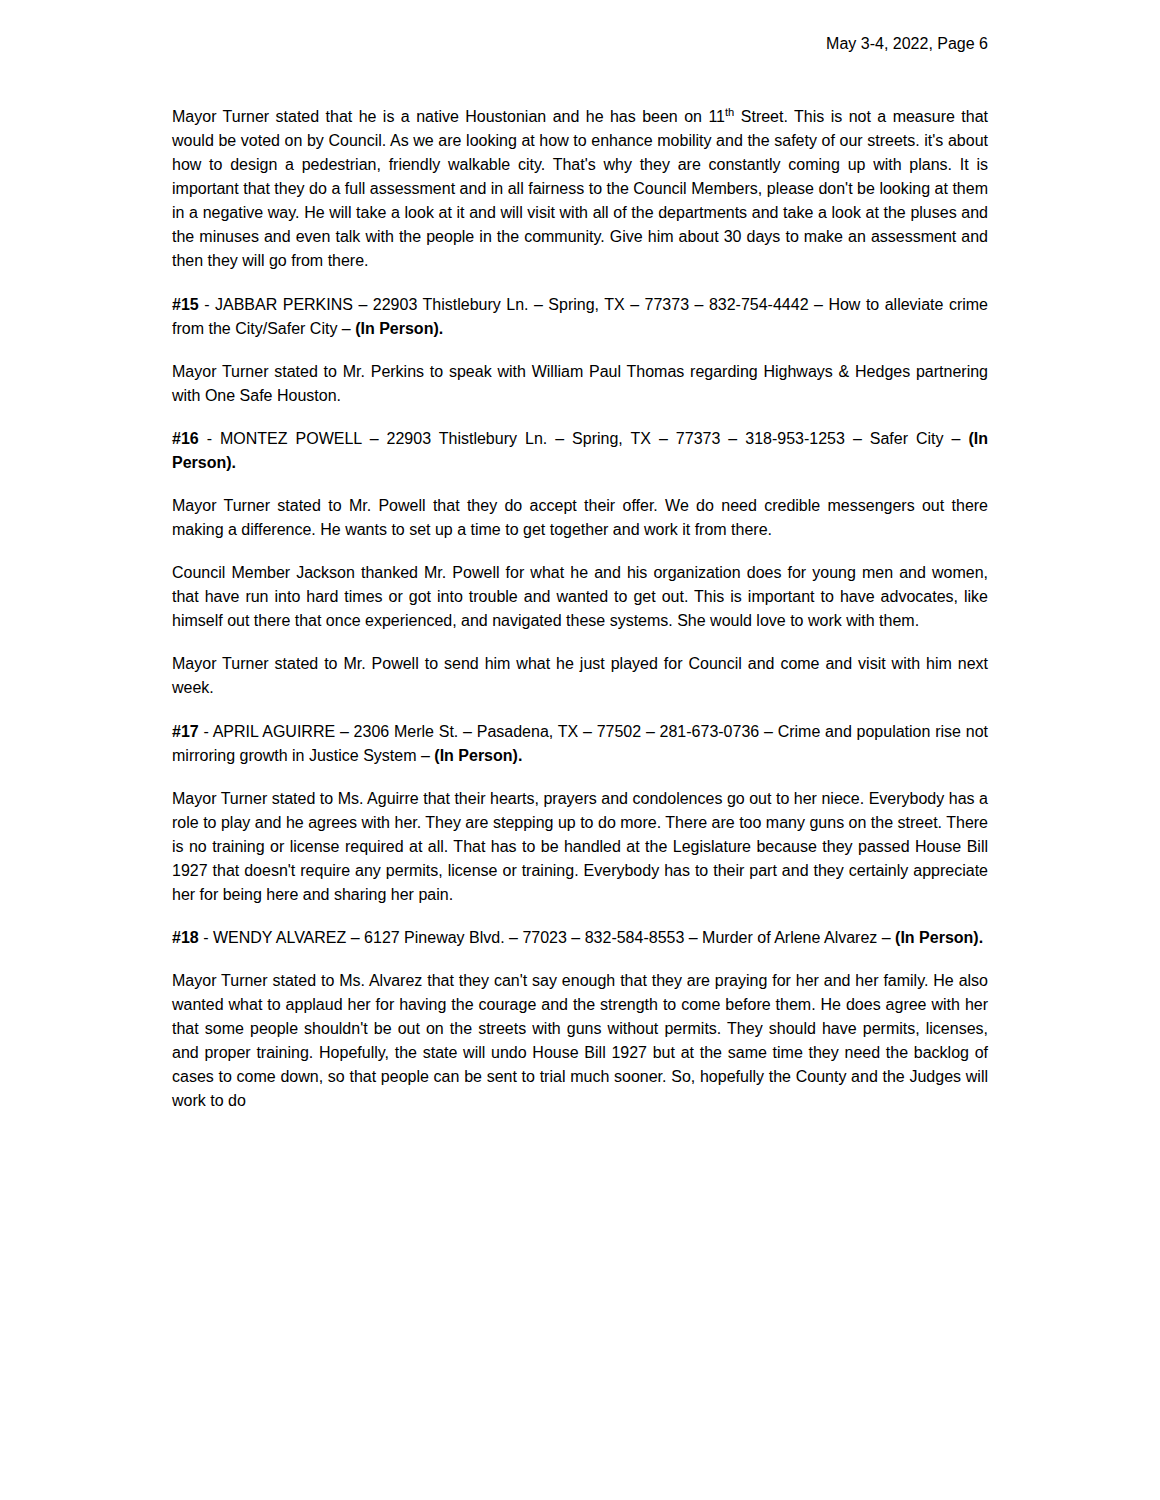May 3-4, 2022, Page 6
Mayor Turner stated that he is a native Houstonian and he has been on 11th Street. This is not a measure that would be voted on by Council. As we are looking at how to enhance mobility and the safety of our streets. it's about how to design a pedestrian, friendly walkable city. That's why they are constantly coming up with plans. It is important that they do a full assessment and in all fairness to the Council Members, please don't be looking at them in a negative way. He will take a look at it and will visit with all of the departments and take a look at the pluses and the minuses and even talk with the people in the community. Give him about 30 days to make an assessment and then they will go from there.
#15 - JABBAR PERKINS – 22903 Thistlebury Ln. – Spring, TX – 77373 – 832-754-4442 – How to alleviate crime from the City/Safer City – (In Person).
Mayor Turner stated to Mr. Perkins to speak with William Paul Thomas regarding Highways & Hedges partnering with One Safe Houston.
#16 - MONTEZ POWELL – 22903 Thistlebury Ln. – Spring, TX – 77373 – 318-953-1253 – Safer City – (In Person).
Mayor Turner stated to Mr. Powell that they do accept their offer. We do need credible messengers out there making a difference. He wants to set up a time to get together and work it from there.
Council Member Jackson thanked Mr. Powell for what he and his organization does for young men and women, that have run into hard times or got into trouble and wanted to get out. This is important to have advocates, like himself out there that once experienced, and navigated these systems. She would love to work with them.
Mayor Turner stated to Mr. Powell to send him what he just played for Council and come and visit with him next week.
#17 - APRIL AGUIRRE – 2306 Merle St. – Pasadena, TX – 77502 – 281-673-0736 – Crime and population rise not mirroring growth in Justice System – (In Person).
Mayor Turner stated to Ms. Aguirre that their hearts, prayers and condolences go out to her niece. Everybody has a role to play and he agrees with her. They are stepping up to do more. There are too many guns on the street. There is no training or license required at all. That has to be handled at the Legislature because they passed House Bill 1927 that doesn't require any permits, license or training. Everybody has to their part and they certainly appreciate her for being here and sharing her pain.
#18 - WENDY ALVAREZ – 6127 Pineway Blvd. – 77023 – 832-584-8553 – Murder of Arlene Alvarez – (In Person).
Mayor Turner stated to Ms. Alvarez that they can't say enough that they are praying for her and her family. He also wanted what to applaud her for having the courage and the strength to come before them. He does agree with her that some people shouldn't be out on the streets with guns without permits. They should have permits, licenses, and proper training. Hopefully, the state will undo House Bill 1927 but at the same time they need the backlog of cases to come down, so that people can be sent to trial much sooner. So, hopefully the County and the Judges will work to do